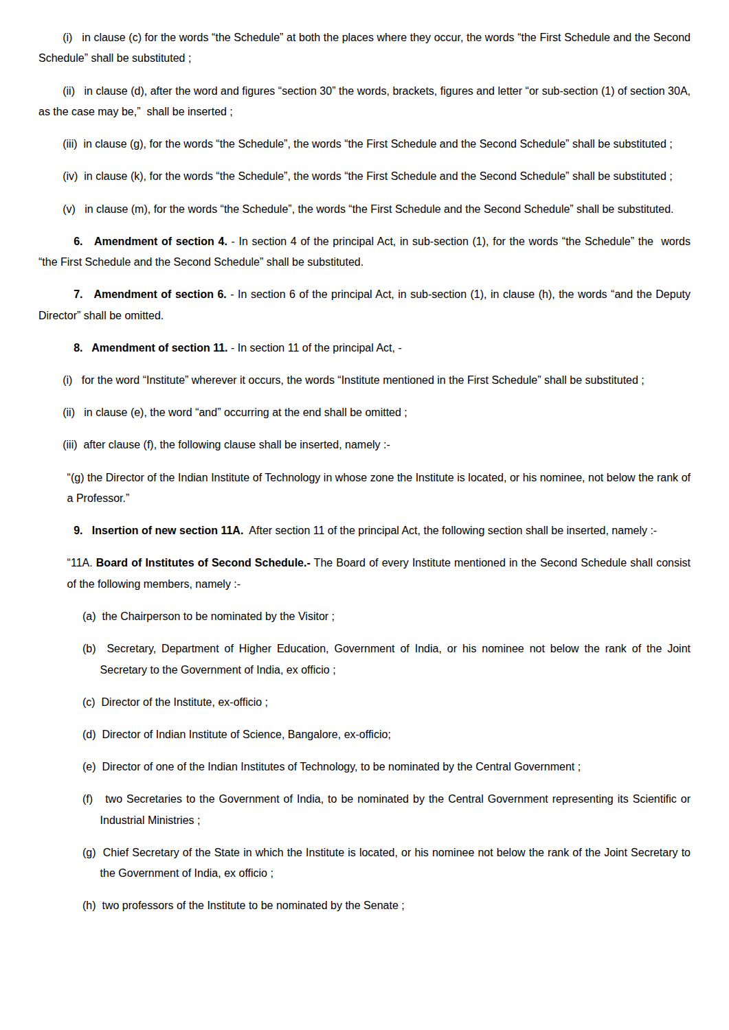(i) in clause (c) for the words “the Schedule” at both the places where they occur, the words “the First Schedule and the Second Schedule” shall be substituted ;
(ii) in clause (d), after the word and figures “section 30” the words, brackets, figures and letter “or sub-section (1) of section 30A, as the case may be,” shall be inserted ;
(iii) in clause (g), for the words “the Schedule”, the words “the First Schedule and the Second Schedule” shall be substituted ;
(iv) in clause (k), for the words “the Schedule”, the words “the First Schedule and the Second Schedule” shall be substituted ;
(v) in clause (m), for the words “the Schedule”, the words “the First Schedule and the Second Schedule” shall be substituted.
6. Amendment of section 4. - In section 4 of the principal Act, in sub-section (1), for the words “the Schedule” the words “the First Schedule and the Second Schedule” shall be substituted.
7. Amendment of section 6. - In section 6 of the principal Act, in sub-section (1), in clause (h), the words “and the Deputy Director” shall be omitted.
8. Amendment of section 11. - In section 11 of the principal Act, -
(i) for the word “Institute” wherever it occurs, the words “Institute mentioned in the First Schedule” shall be substituted ;
(ii) in clause (e), the word “and” occurring at the end shall be omitted ;
(iii) after clause (f), the following clause shall be inserted, namely :-
“(g) the Director of the Indian Institute of Technology in whose zone the Institute is located, or his nominee, not below the rank of a Professor.”
9. Insertion of new section 11A. After section 11 of the principal Act, the following section shall be inserted, namely :-
“11A. Board of Institutes of Second Schedule.- The Board of every Institute mentioned in the Second Schedule shall consist of the following members, namely :-
(a) the Chairperson to be nominated by the Visitor ;
(b) Secretary, Department of Higher Education, Government of India, or his nominee not below the rank of the Joint Secretary to the Government of India, ex officio ;
(c) Director of the Institute, ex-officio ;
(d) Director of Indian Institute of Science, Bangalore, ex-officio;
(e) Director of one of the Indian Institutes of Technology, to be nominated by the Central Government ;
(f) two Secretaries to the Government of India, to be nominated by the Central Government representing its Scientific or Industrial Ministries ;
(g) Chief Secretary of the State in which the Institute is located, or his nominee not below the rank of the Joint Secretary to the Government of India, ex officio ;
(h) two professors of the Institute to be nominated by the Senate ;